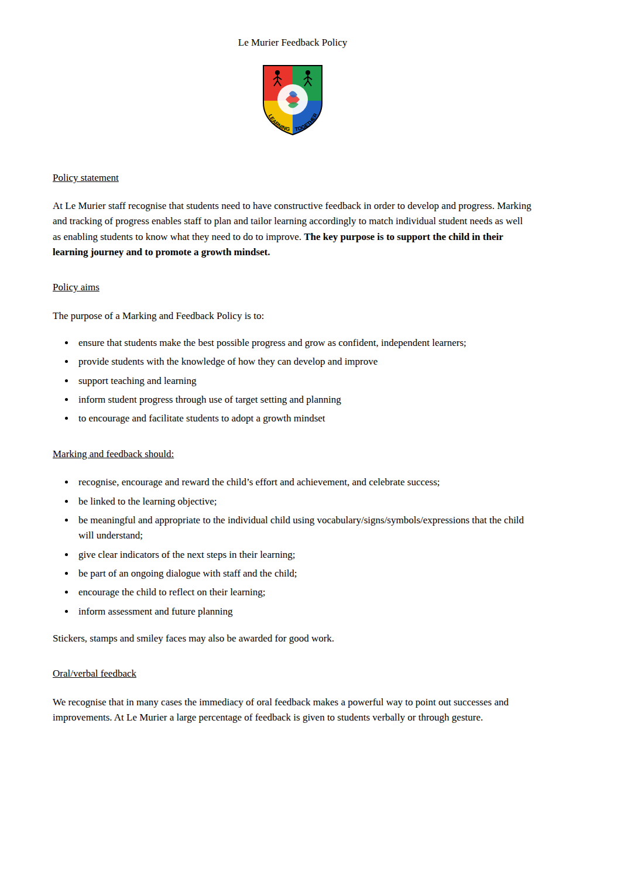Le Murier Feedback Policy
LEARNING TOGETHER
Policy statement
At Le Murier staff recognise that students need to have constructive feedback in order to develop and progress. Marking and tracking of progress enables staff to plan and tailor learning accordingly to match individual student needs as well as enabling students to know what they need to do to improve. The key purpose is to support the child in their learning journey and to promote a growth mindset.
Policy aims
The purpose of a Marking and Feedback Policy is to:
ensure that students make the best possible progress and grow as confident, independent learners;
provide students with the knowledge of how they can develop and improve
support teaching and learning
inform student progress through use of target setting and planning
to encourage and facilitate students to adopt a growth mindset
Marking and feedback should:
recognise, encourage and reward the child’s effort and achievement, and celebrate success;
be linked to the learning objective;
be meaningful and appropriate to the individual child using vocabulary/signs/symbols/expressions that the child will understand;
give clear indicators of the next steps in their learning;
be part of an ongoing dialogue with staff and the child;
encourage the child to reflect on their learning;
inform assessment and future planning
Stickers, stamps and smiley faces may also be awarded for good work.
Oral/verbal feedback
We recognise that in many cases the immediacy of oral feedback makes a powerful way to point out successes and improvements. At Le Murier a large percentage of feedback is given to students verbally or through gesture.